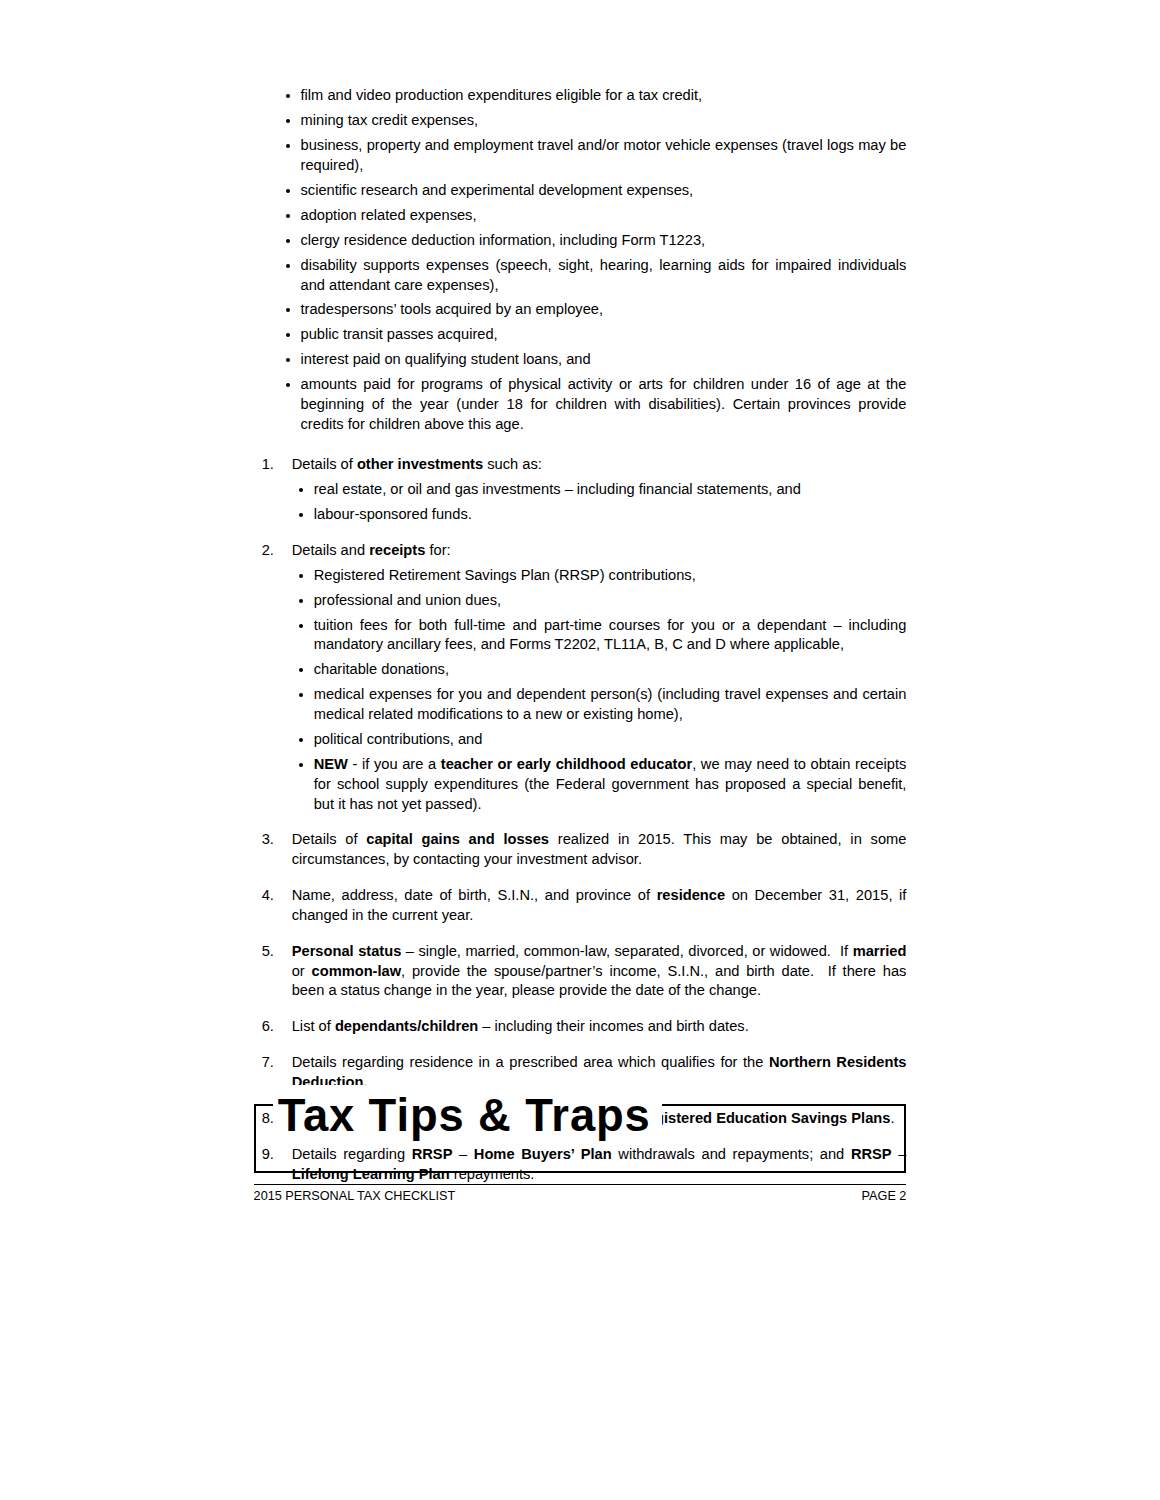film and video production expenditures eligible for a tax credit,
mining tax credit expenses,
business, property and employment travel and/or motor vehicle expenses (travel logs may be required),
scientific research and experimental development expenses,
adoption related expenses,
clergy residence deduction information, including Form T1223,
disability supports expenses (speech, sight, hearing, learning aids for impaired individuals and attendant care expenses),
tradespersons’ tools acquired by an employee,
public transit passes acquired,
interest paid on qualifying student loans, and
amounts paid for programs of physical activity or arts for children under 16 of age at the beginning of the year (under 18 for children with disabilities). Certain provinces provide credits for children above this age.
Details of other investments such as:
real estate, or oil and gas investments – including financial statements, and
labour-sponsored funds.
Details and receipts for:
Registered Retirement Savings Plan (RRSP) contributions,
professional and union dues,
tuition fees for both full-time and part-time courses for you or a dependant – including mandatory ancillary fees, and Forms T2202, TL11A, B, C and D where applicable,
charitable donations,
medical expenses for you and dependent person(s) (including travel expenses and certain medical related modifications to a new or existing home),
political contributions, and
NEW - if you are a teacher or early childhood educator, we may need to obtain receipts for school supply expenditures (the Federal government has proposed a special benefit, but it has not yet passed).
Details of capital gains and losses realized in 2015. This may be obtained, in some circumstances, by contacting your investment advisor.
Name, address, date of birth, S.I.N., and province of residence on December 31, 2015, if changed in the current year.
Personal status – single, married, common-law, separated, divorced, or widowed. If married or common-law, provide the spouse/partner’s income, S.I.N., and birth date. If there has been a status change in the year, please provide the date of the change.
List of dependants/children – including their incomes and birth dates.
Details regarding residence in a prescribed area which qualifies for the Northern Residents Deduction.
Details regarding contributions and withdrawals from Registered Education Savings Plans.
Details regarding RRSP – Home Buyers’ Plan withdrawals and repayments; and RRSP – Lifelong Learning Plan repayments.
Tax Tips & Traps
2015 PERSONAL TAX CHECKLIST PAGE 2